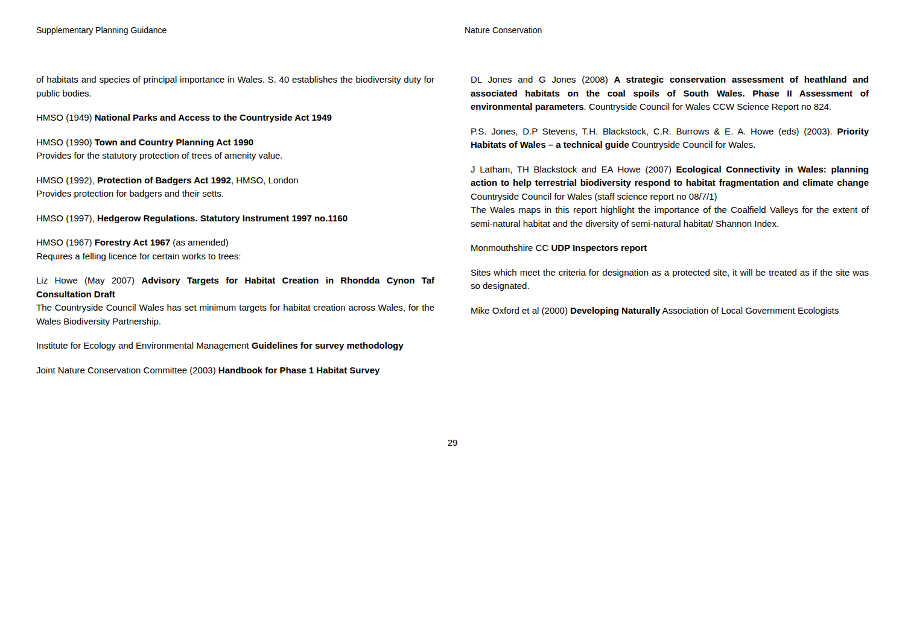Supplementary Planning Guidance
Nature Conservation
of habitats and species of principal importance in Wales. S. 40 establishes the biodiversity duty for public bodies.
HMSO (1949) National Parks and Access to the Countryside Act 1949
HMSO (1990) Town and Country Planning Act 1990
Provides for the statutory protection of trees of amenity value.
HMSO (1992), Protection of Badgers Act 1992, HMSO, London
Provides protection for badgers and their setts.
HMSO (1997), Hedgerow Regulations. Statutory Instrument 1997 no.1160
HMSO (1967) Forestry Act 1967 (as amended)
Requires a felling licence for certain works to trees:
Liz Howe (May 2007) Advisory Targets for Habitat Creation in Rhondda Cynon Taf Consultation Draft
The Countryside Council Wales has set minimum targets for habitat creation across Wales, for the Wales Biodiversity Partnership.
Institute for Ecology and Environmental Management Guidelines for survey methodology
Joint Nature Conservation Committee (2003) Handbook for Phase 1 Habitat Survey
DL Jones and G Jones (2008) A strategic conservation assessment of heathland and associated habitats on the coal spoils of South Wales. Phase II Assessment of environmental parameters. Countryside Council for Wales CCW Science Report no 824.
P.S. Jones, D.P Stevens, T.H. Blackstock, C.R. Burrows & E. A. Howe (eds) (2003). Priority Habitats of Wales – a technical guide Countryside Council for Wales.
J Latham, TH Blackstock and EA Howe (2007) Ecological Connectivity in Wales: planning action to help terrestrial biodiversity respond to habitat fragmentation and climate change Countryside Council for Wales (staff science report no 08/7/1)
The Wales maps in this report highlight the importance of the Coalfield Valleys for the extent of semi-natural habitat and the diversity of semi-natural habitat/ Shannon Index.
Monmouthshire CC UDP Inspectors report
Sites which meet the criteria for designation as a protected site, it will be treated as if the site was so designated.
Mike Oxford et al (2000) Developing Naturally Association of Local Government Ecologists
29